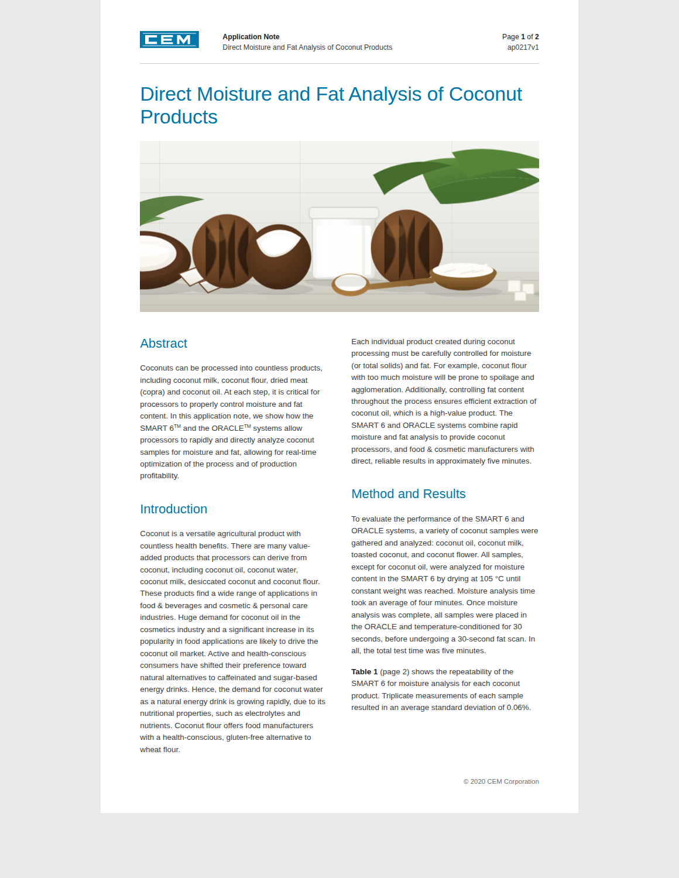Application Note
Direct Moisture and Fat Analysis of Coconut Products
Page 1 of 2
ap0217v1
Direct Moisture and Fat Analysis of Coconut Products
Abstract
Coconuts can be processed into countless products, including coconut milk, coconut flour, dried meat (copra) and coconut oil. At each step, it is critical for processors to properly control moisture and fat content. In this application note, we show how the SMART 6TM and the ORACLETM systems allow processors to rapidly and directly analyze coconut samples for moisture and fat, allowing for real-time optimization of the process and of production profitability.
Introduction
Coconut is a versatile agricultural product with countless health benefits. There are many value-added products that processors can derive from coconut, including coconut oil, coconut water, coconut milk, desiccated coconut and coconut flour. These products find a wide range of applications in food & beverages and cosmetic & personal care industries. Huge demand for coconut oil in the cosmetics industry and a significant increase in its popularity in food applications are likely to drive the coconut oil market. Active and health-conscious consumers have shifted their preference toward natural alternatives to caffeinated and sugar-based energy drinks. Hence, the demand for coconut water as a natural energy drink is growing rapidly, due to its nutritional properties, such as electrolytes and nutrients. Coconut flour offers food manufacturers with a health-conscious, gluten-free alternative to wheat flour.
Each individual product created during coconut processing must be carefully controlled for moisture (or total solids) and fat. For example, coconut flour with too much moisture will be prone to spoilage and agglomeration. Additionally, controlling fat content throughout the process ensures efficient extraction of coconut oil, which is a high-value product. The SMART 6 and ORACLE systems combine rapid moisture and fat analysis to provide coconut processors, and food & cosmetic manufacturers with direct, reliable results in approximately five minutes.
Method and Results
To evaluate the performance of the SMART 6 and ORACLE systems, a variety of coconut samples were gathered and analyzed: coconut oil, coconut milk, toasted coconut, and coconut flower. All samples, except for coconut oil, were analyzed for moisture content in the SMART 6 by drying at 105 °C until constant weight was reached. Moisture analysis time took an average of four minutes. Once moisture analysis was complete, all samples were placed in the ORACLE and temperature-conditioned for 30 seconds, before undergoing a 30-second fat scan. In all, the total test time was five minutes.
Table 1 (page 2) shows the repeatability of the SMART 6 for moisture analysis for each coconut product. Triplicate measurements of each sample resulted in an average standard deviation of 0.06%.
© 2020 CEM Corporation